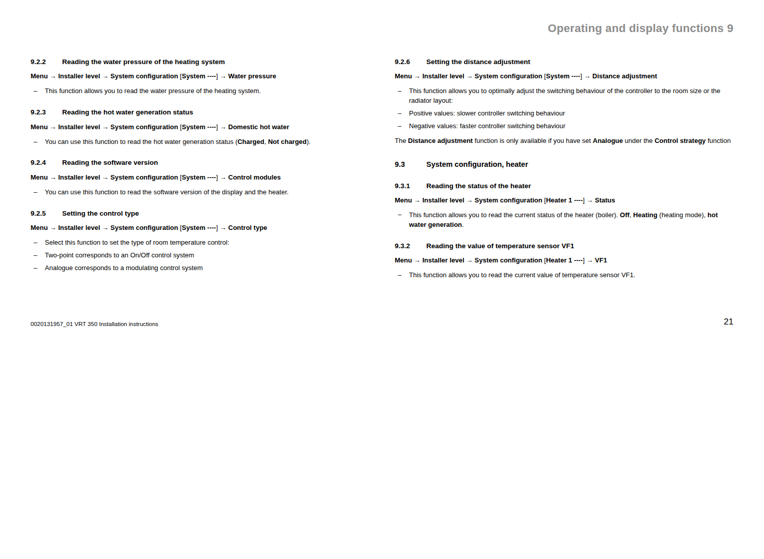Operating and display functions 9
9.2.2 Reading the water pressure of the heating system
Menu → Installer level → System configuration [System ----] → Water pressure
This function allows you to read the water pressure of the heating system.
9.2.3 Reading the hot water generation status
Menu → Installer level → System configuration [System ----] → Domestic hot water
You can use this function to read the hot water generation status (Charged, Not charged).
9.2.4 Reading the software version
Menu → Installer level → System configuration [System ----] → Control modules
You can use this function to read the software version of the display and the heater.
9.2.5 Setting the control type
Menu → Installer level → System configuration [System ----] → Control type
Select this function to set the type of room temperature control:
Two-point corresponds to an On/Off control system
Analogue corresponds to a modulating control system
9.2.6 Setting the distance adjustment
Menu → Installer level → System configuration [System ----] → Distance adjustment
This function allows you to optimally adjust the switching behaviour of the controller to the room size or the radiator layout:
Positive values: slower controller switching behaviour
Negative values: faster controller switching behaviour
The Distance adjustment function is only available if you have set Analogue under the Control strategy function
9.3 System configuration, heater
9.3.1 Reading the status of the heater
Menu → Installer level → System configuration [Heater 1 ----] → Status
This function allows you to read the current status of the heater (boiler). Off, Heating (heating mode), hot water generation.
9.3.2 Reading the value of temperature sensor VF1
Menu → Installer level → System configuration [Heater 1 ----] → VF1
This function allows you to read the current value of temperature sensor VF1.
0020131957_01 VRT 350 Installation instructions
21